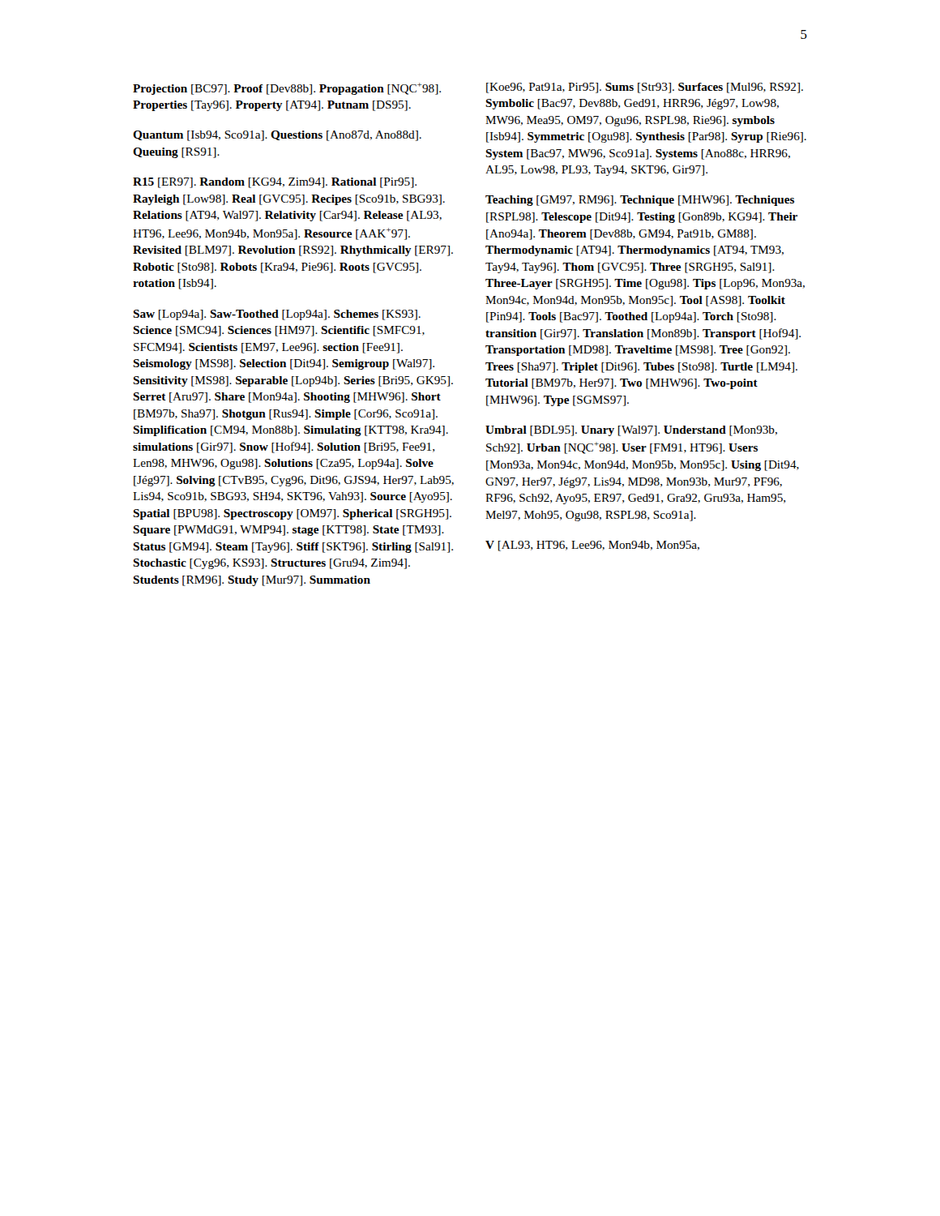5
Projection [BC97]. Proof [Dev88b]. Propagation [NQC+98]. Properties [Tay96]. Property [AT94]. Putnam [DS95].
Quantum [Isb94, Sco91a]. Questions [Ano87d, Ano88d]. Queuing [RS91].
R15 [ER97]. Random [KG94, Zim94]. Rational [Pir95]. Rayleigh [Low98]. Real [GVC95]. Recipes [Sco91b, SBG93]. Relations [AT94, Wal97]. Relativity [Car94]. Release [AL93, HT96, Lee96, Mon94b, Mon95a]. Resource [AAK+97]. Revisited [BLM97]. Revolution [RS92]. Rhythmically [ER97]. Robotic [Sto98]. Robots [Kra94, Pie96]. Roots [GVC95]. rotation [Isb94].
Saw [Lop94a]. Saw-Toothed [Lop94a]. Schemes [KS93]. Science [SMC94]. Sciences [HM97]. Scientific [SMFC91, SFCM94]. Scientists [EM97, Lee96]. section [Fee91]. Seismology [MS98]. Selection [Dit94]. Semigroup [Wal97]. Sensitivity [MS98]. Separable [Lop94b]. Series [Bri95, GK95]. Serret [Aru97]. Share [Mon94a]. Shooting [MHW96]. Short [BM97b, Sha97]. Shotgun [Rus94]. Simple [Cor96, Sco91a]. Simplification [CM94, Mon88b]. Simulating [KTT98, Kra94]. simulations [Gir97]. Snow [Hof94]. Solution [Bri95, Fee91, Len98, MHW96, Ogu98]. Solutions [Cza95, Lop94a]. Solve [Jég97]. Solving [CTvB95, Cyg96, Dit96, GJS94, Her97, Lab95, Lis94, Sco91b, SBG93, SH94, SKT96, Vah93]. Source [Ayo95]. Spatial [BPU98]. Spectroscopy [OM97]. Spherical [SRGH95]. Square [PWMdG91, WMP94]. stage [KTT98]. State [TM93]. Status [GM94]. Steam [Tay96]. Stiff [SKT96]. Stirling [Sal91]. Stochastic [Cyg96, KS93]. Structures [Gru94, Zim94]. Students [RM96]. Study [Mur97]. Summation
[Koe96, Pat91a, Pir95]. Sums [Str93]. Surfaces [Mul96, RS92]. Symbolic [Bac97, Dev88b, Ged91, HRR96, Jég97, Low98, MW96, Mea95, OM97, Ogu96, RSPL98, Rie96]. symbols [Isb94]. Symmetric [Ogu98]. Synthesis [Par98]. Syrup [Rie96]. System [Bac97, MW96, Sco91a]. Systems [Ano88c, HRR96, AL95, Low98, PL93, Tay94, SKT96, Gir97].
Teaching [GM97, RM96]. Technique [MHW96]. Techniques [RSPL98]. Telescope [Dit94]. Testing [Gon89b, KG94]. Their [Ano94a]. Theorem [Dev88b, GM94, Pat91b, GM88]. Thermodynamic [AT94]. Thermodynamics [AT94, TM93, Tay94, Tay96]. Thom [GVC95]. Three [SRGH95, Sal91]. Three-Layer [SRGH95]. Time [Ogu98]. Tips [Lop96, Mon93a, Mon94c, Mon94d, Mon95b, Mon95c]. Tool [AS98]. Toolkit [Pin94]. Tools [Bac97]. Toothed [Lop94a]. Torch [Sto98]. transition [Gir97]. Translation [Mon89b]. Transport [Hof94]. Transportation [MD98]. Traveltime [MS98]. Tree [Gon92]. Trees [Sha97]. Triplet [Dit96]. Tubes [Sto98]. Turtle [LM94]. Tutorial [BM97b, Her97]. Two [MHW96]. Two-point [MHW96]. Type [SGMS97].
Umbral [BDL95]. Unary [Wal97]. Understand [Mon93b, Sch92]. Urban [NQC+98]. User [FM91, HT96]. Users [Mon93a, Mon94c, Mon94d, Mon95b, Mon95c]. Using [Dit94, GN97, Her97, Jég97, Lis94, MD98, Mon93b, Mur97, PF96, RF96, Sch92, Ayo95, ER97, Ged91, Gra92, Gru93a, Ham95, Mel97, Moh95, Ogu98, RSPL98, Sco91a].
V [AL93, HT96, Lee96, Mon94b, Mon95a,